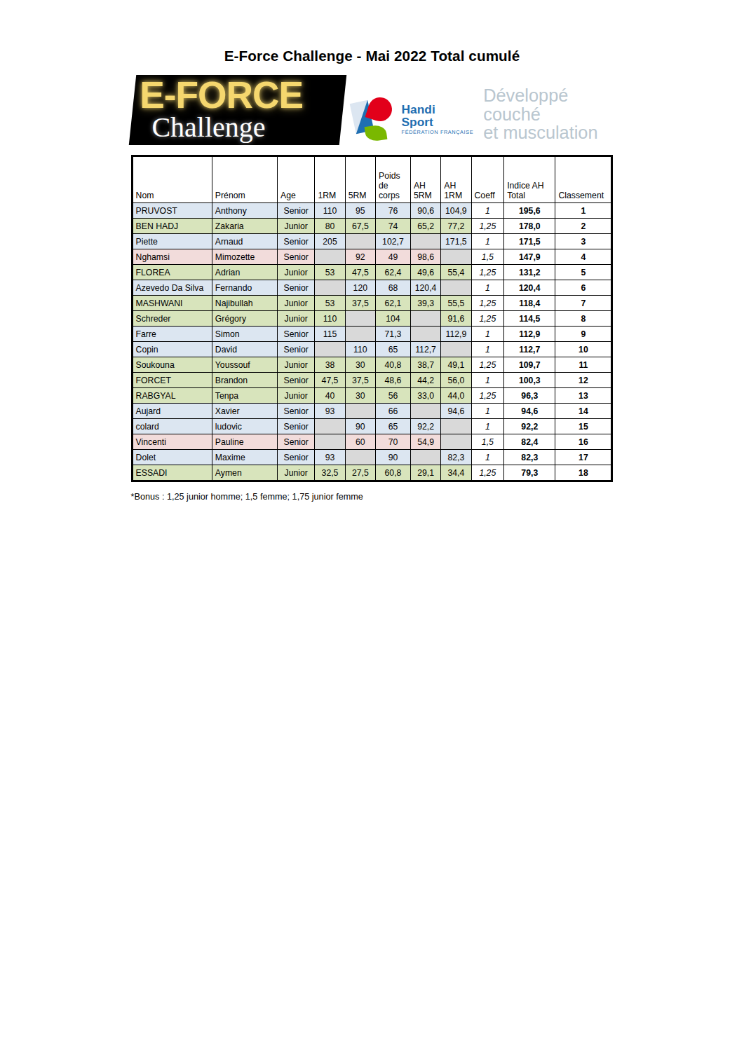E-Force Challenge - Mai 2022 Total cumulé
E-FORCE
Challenge
Handi
Sport
FÉDÉRATION FRANÇAISE
Développé couché
et musculation
| Nom | Prénom | Age | 1RM | 5RM | Poids de corps | AH 5RM | AH 1RM | Coeff | Indice AH Total | Classement |
| --- | --- | --- | --- | --- | --- | --- | --- | --- | --- | --- |
| PRUVOST | Anthony | Senior | 110 | 95 | 76 | 90,6 | 104,9 | 1 | 195,6 | 1 |
| BEN HADJ | Zakaria | Junior | 80 | 67,5 | 74 | 65,2 | 77,2 | 1,25 | 178,0 | 2 |
| Piette | Arnaud | Senior | 205 | | 102,7 | | 171,5 | 1 | 171,5 | 3 |
| Nghamsi | Mimozette | Senior | | 92 | 49 | 98,6 | | 1,5 | 147,9 | 4 |
| FLOREA | Adrian | Junior | 53 | 47,5 | 62,4 | 49,6 | 55,4 | 1,25 | 131,2 | 5 |
| Azevedo Da Silva | Fernando | Senior | | 120 | 68 | 120,4 | | 1 | 120,4 | 6 |
| MASHWANI | Najibullah | Junior | 53 | 37,5 | 62,1 | 39,3 | 55,5 | 1,25 | 118,4 | 7 |
| Schreder | Grégory | Junior | 110 | | 104 | | 91,6 | 1,25 | 114,5 | 8 |
| Farre | Simon | Senior | 115 | | 71,3 | | 112,9 | 1 | 112,9 | 9 |
| Copin | David | Senior | | 110 | 65 | 112,7 | | 1 | 112,7 | 10 |
| Soukouna | Youssouf | Junior | 38 | 30 | 40,8 | 38,7 | 49,1 | 1,25 | 109,7 | 11 |
| FORCET | Brandon | Senior | 47,5 | 37,5 | 48,6 | 44,2 | 56,0 | 1 | 100,3 | 12 |
| RABGYAL | Tenpa | Junior | 40 | 30 | 56 | 33,0 | 44,0 | 1,25 | 96,3 | 13 |
| Aujard | Xavier | Senior | 93 | | 66 | | 94,6 | 1 | 94,6 | 14 |
| colard | ludovic | Senior | | 90 | 65 | 92,2 | | 1 | 92,2 | 15 |
| Vincenti | Pauline | Senior | | 60 | 70 | 54,9 | | 1,5 | 82,4 | 16 |
| Dolet | Maxime | Senior | 93 | | 90 | | 82,3 | 1 | 82,3 | 17 |
| ESSADI | Aymen | Junior | 32,5 | 27,5 | 60,8 | 29,1 | 34,4 | 1,25 | 79,3 | 18 |
*Bonus : 1,25 junior homme; 1,5 femme; 1,75 junior femme